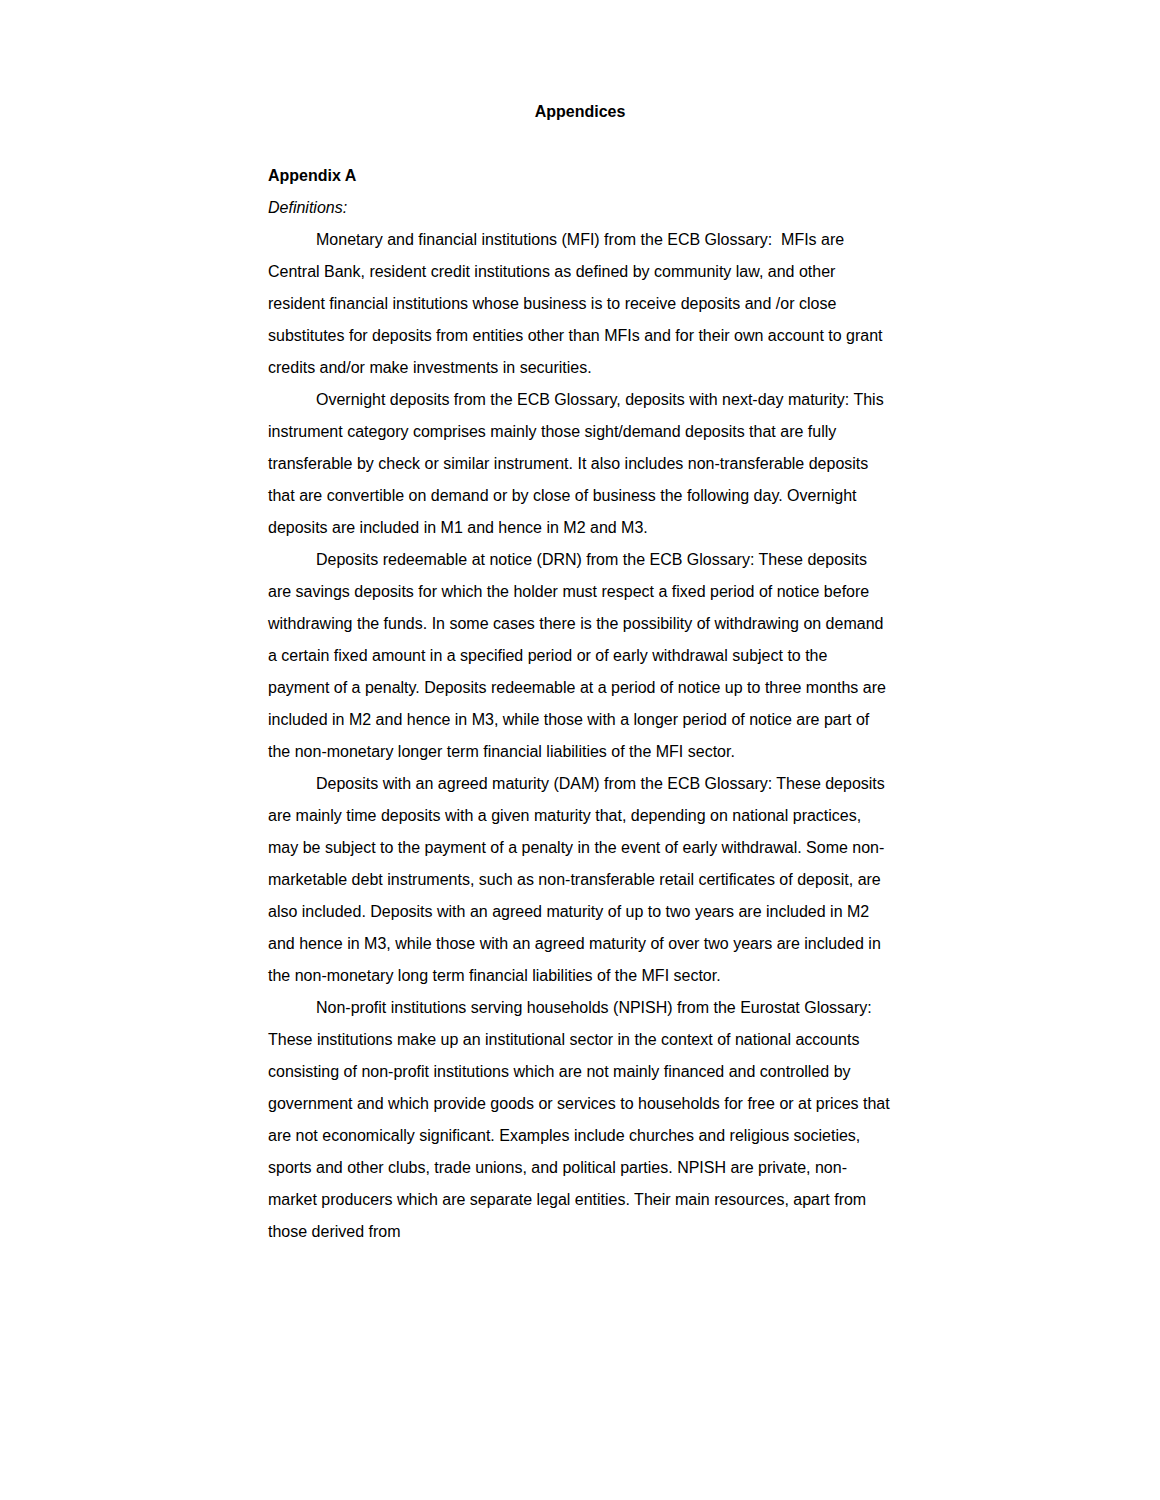Appendices
Appendix A
Definitions:
Monetary and financial institutions (MFI) from the ECB Glossary: MFIs are Central Bank, resident credit institutions as defined by community law, and other resident financial institutions whose business is to receive deposits and /or close substitutes for deposits from entities other than MFIs and for their own account to grant credits and/or make investments in securities.
Overnight deposits from the ECB Glossary, deposits with next-day maturity: This instrument category comprises mainly those sight/demand deposits that are fully transferable by check or similar instrument. It also includes non-transferable deposits that are convertible on demand or by close of business the following day. Overnight deposits are included in M1 and hence in M2 and M3.
Deposits redeemable at notice (DRN) from the ECB Glossary: These deposits are savings deposits for which the holder must respect a fixed period of notice before withdrawing the funds. In some cases there is the possibility of withdrawing on demand a certain fixed amount in a specified period or of early withdrawal subject to the payment of a penalty. Deposits redeemable at a period of notice up to three months are included in M2 and hence in M3, while those with a longer period of notice are part of the non-monetary longer term financial liabilities of the MFI sector.
Deposits with an agreed maturity (DAM) from the ECB Glossary: These deposits are mainly time deposits with a given maturity that, depending on national practices, may be subject to the payment of a penalty in the event of early withdrawal. Some non-marketable debt instruments, such as non-transferable retail certificates of deposit, are also included. Deposits with an agreed maturity of up to two years are included in M2 and hence in M3, while those with an agreed maturity of over two years are included in the non-monetary long term financial liabilities of the MFI sector.
Non-profit institutions serving households (NPISH) from the Eurostat Glossary: These institutions make up an institutional sector in the context of national accounts consisting of non-profit institutions which are not mainly financed and controlled by government and which provide goods or services to households for free or at prices that are not economically significant. Examples include churches and religious societies, sports and other clubs, trade unions, and political parties. NPISH are private, non-market producers which are separate legal entities. Their main resources, apart from those derived from